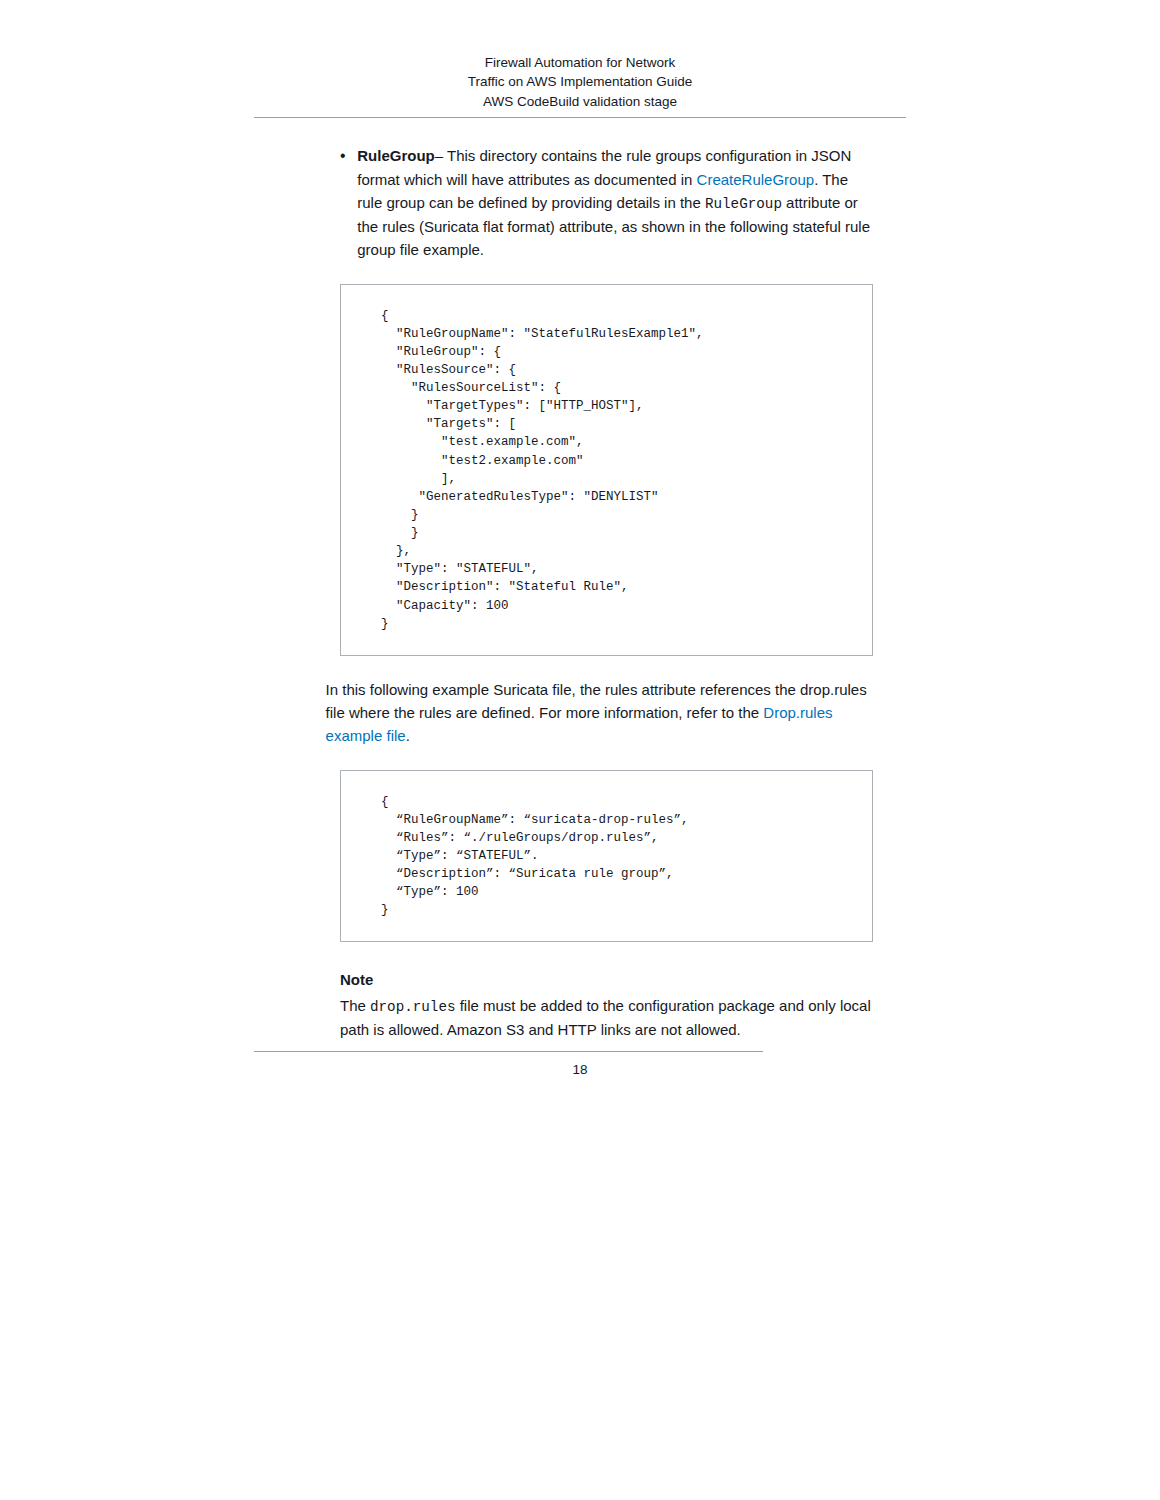Firewall Automation for Network Traffic on AWS Implementation Guide AWS CodeBuild validation stage
RuleGroup– This directory contains the rule groups configuration in JSON format which will have attributes as documented in CreateRuleGroup. The rule group can be defined by providing details in the RuleGroup attribute or the rules (Suricata flat format) attribute, as shown in the following stateful rule group file example.
{
  "RuleGroupName": "StatefulRulesExample1",
  "RuleGroup": {
  "RulesSource": {
    "RulesSourceList": {
      "TargetTypes": ["HTTP_HOST"],
      "Targets": [
        "test.example.com",
        "test2.example.com"
        ],
     "GeneratedRulesType": "DENYLIST"
    }
    }
  },
  "Type": "STATEFUL",
  "Description": "Stateful Rule",
  "Capacity": 100
}
In this following example Suricata file, the rules attribute references the drop.rules file where the rules are defined. For more information, refer to the Drop.rules example file.
{
  “RuleGroupName”: “suricata-drop-rules”,
  “Rules”: “./ruleGroups/drop.rules”,
  “Type”: “STATEFUL”.
  “Description”: “Suricata rule group”,
  “Type”: 100
}
Note
The drop.rules file must be added to the configuration package and only local path is allowed. Amazon S3 and HTTP links are not allowed.
18